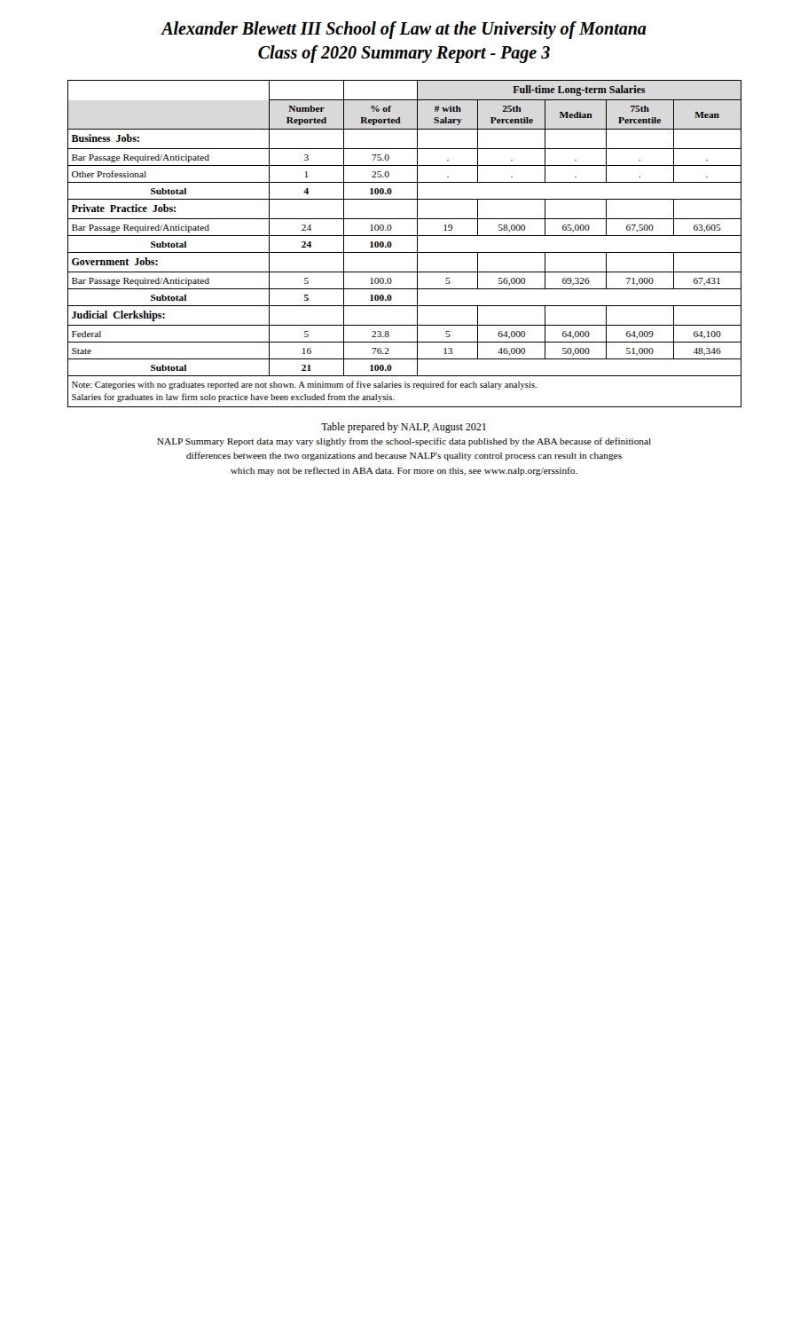Alexander Blewett III School of Law at the University of Montana
Class of 2020 Summary Report - Page 3
| | | | Full-time Long-term Salaries |
| --- | --- | --- | --- |
| | Number Reported | % of Reported | # with Salary | 25th Percentile | Median | 75th Percentile | Mean |
| Business Jobs: | | | | | | | |
| Bar Passage Required/Anticipated | 3 | 75.0 | . | . | . | . | . |
| Other Professional | 1 | 25.0 | . | . | . | . | . |
| Subtotal | 4 | 100.0 | |
| Private Practice Jobs: | | | | | | | |
| Bar Passage Required/Anticipated | 24 | 100.0 | 19 | 58,000 | 65,000 | 67,500 | 63,605 |
| Subtotal | 24 | 100.0 | |
| Government Jobs: | | | | | | | |
| Bar Passage Required/Anticipated | 5 | 100.0 | 5 | 56,000 | 69,326 | 71,000 | 67,431 |
| Subtotal | 5 | 100.0 | |
| Judicial Clerkships: | | | | | | | |
| Federal | 5 | 23.8 | 5 | 64,000 | 64,000 | 64,009 | 64,100 |
| State | 16 | 76.2 | 13 | 46,000 | 50,000 | 51,000 | 48,346 |
| Subtotal | 21 | 100.0 | |
| Note: Categories with no graduates reported are not shown. A minimum of five salaries is required for each salary analysis. Salaries for graduates in law firm solo practice have been excluded from the analysis. |
Table prepared by NALP, August 2021
NALP Summary Report data may vary slightly from the school-specific data published by the ABA because of definitional
differences between the two organizations and because NALP's quality control process can result in changes
which may not be reflected in ABA data. For more on this, see www.nalp.org/erssinfo.